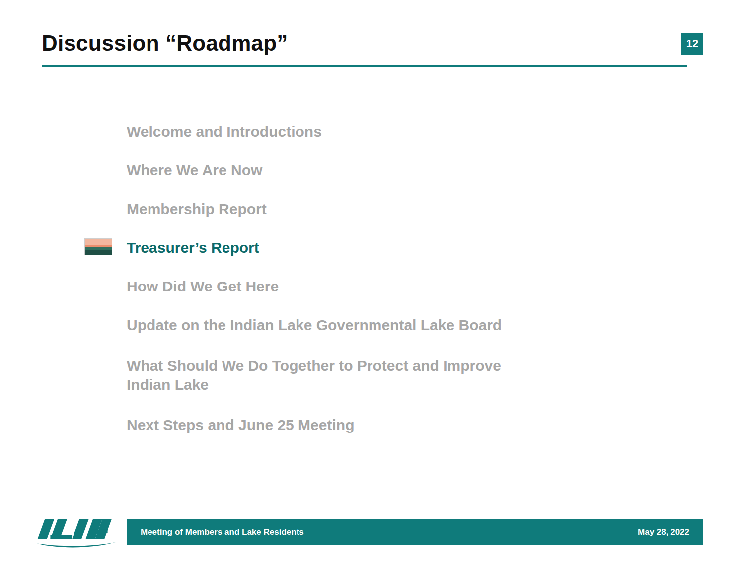Discussion “Roadmap”
12
Welcome and Introductions
Where We Are Now
Membership Report
Treasurer’s Report
How Did We Get Here
Update on the Indian Lake Governmental Lake Board
What Should We Do Together to Protect and Improve
Indian Lake
Next Steps and June 25 Meeting
Meeting of Members and Lake Residents May 28, 2022